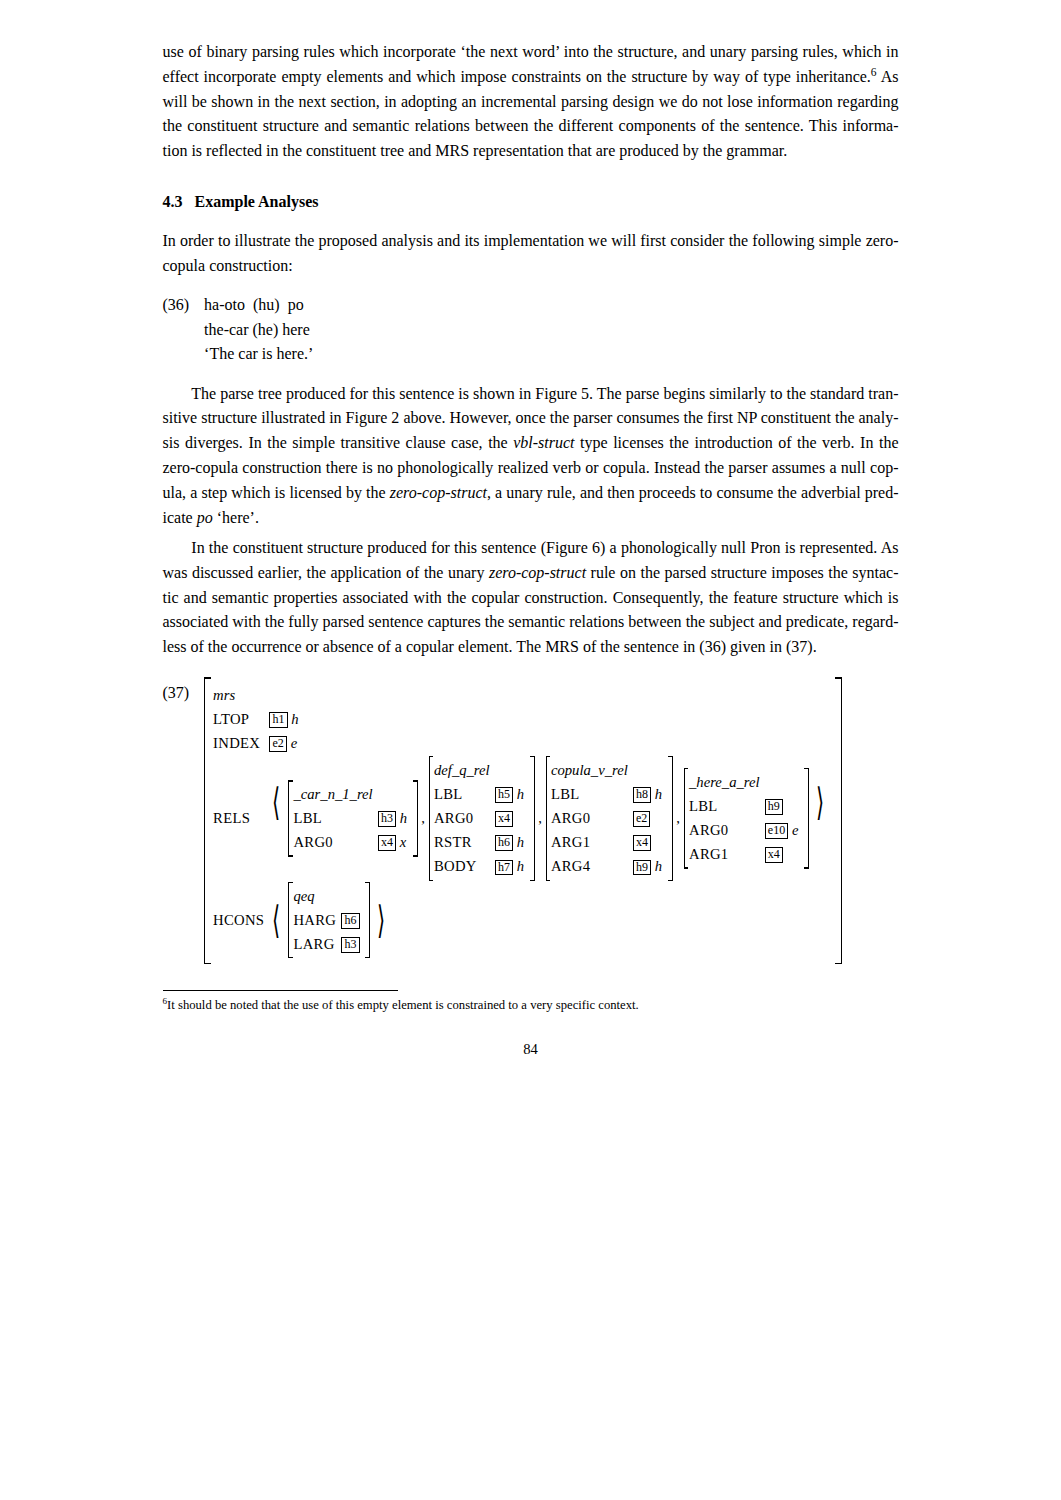use of binary parsing rules which incorporate ‘the next word’ into the structure, and unary parsing rules, which in effect incorporate empty elements and which impose constraints on the structure by way of type inheritance.6 As will be shown in the next section, in adopting an incremental parsing design we do not lose information regarding the constituent structure and semantic relations between the different components of the sentence. This information is reflected in the constituent tree and MRS representation that are produced by the grammar.
4.3 Example Analyses
In order to illustrate the proposed analysis and its implementation we will first consider the following simple zero-copula construction:
(36) ha-oto (hu) po
the-car (he) here ‘The car is here.’
The parse tree produced for this sentence is shown in Figure 5. The parse begins similarly to the standard transitive structure illustrated in Figure 2 above. However, once the parser consumes the first NP constituent the analysis diverges. In the simple transitive clause case, the vbl-struct type licenses the introduction of the verb. In the zero-copula construction there is no phonologically realized verb or copula. Instead the parser assumes a null copula, a step which is licensed by the zero-cop-struct, a unary rule, and then proceeds to consume the adverbial predicate po ‘here’.
In the constituent structure produced for this sentence (Figure 6) a phonologically null Pron is represented. As was discussed earlier, the application of the unary zero-cop-struct rule on the parsed structure imposes the syntactic and semantic properties associated with the copular construction. Consequently, the feature structure which is associated with the fully parsed sentence captures the semantic relations between the subject and predicate, regardless of the occurrence or absence of a copular element. The MRS of the sentence in (36) given in (37).
(37)
| mrs | | |
| LTOP | h1 h | |
| INDEX | e2 e | |
| RELS | ⟨ / _car_n_1_rel / / / LBL / h3 h / / ARG0 / x4 x / , / def_q_rel / / / LBL / h5 h / / ARG0 / x4 / / RSTR / h6 h / / BODY / h7 h / , / copula_v_rel / / / LBL / h8 h / / ARG0 / e2 / / ARG1 / x4 / / ARG4 / h9 h / , / _here_a_rel / / / LBL / h9 / / ARG0 / e10 e / / ARG1 / x4 / ⟩ |
| HCONS | ⟨ / qeq / / / HARG / h6 / / LARG / h3 / ⟩ |
6It should be noted that the use of this empty element is constrained to a very specific context.
84